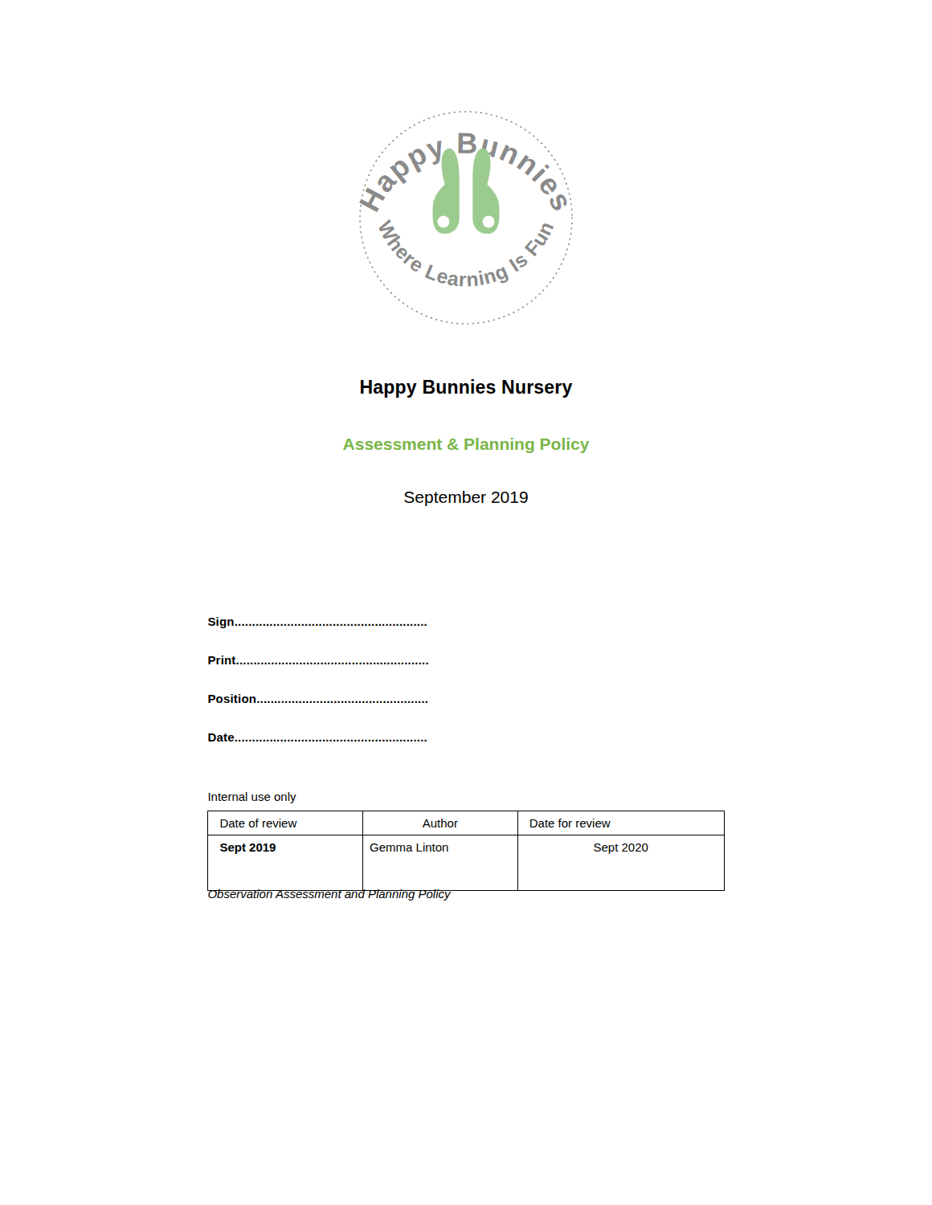Happy Bunnies Where Learning Is Fun
Happy Bunnies Nursery
Assessment & Planning Policy
September 2019
Sign.......................................................
Print.......................................................
Position.................................................
Date.......................................................
Internal use only
| Date of review | Author | Date for review |
| --- | --- | --- |
| Sept 2019 | Gemma Linton | Sept 2020 |
Observation Assessment and Planning Policy